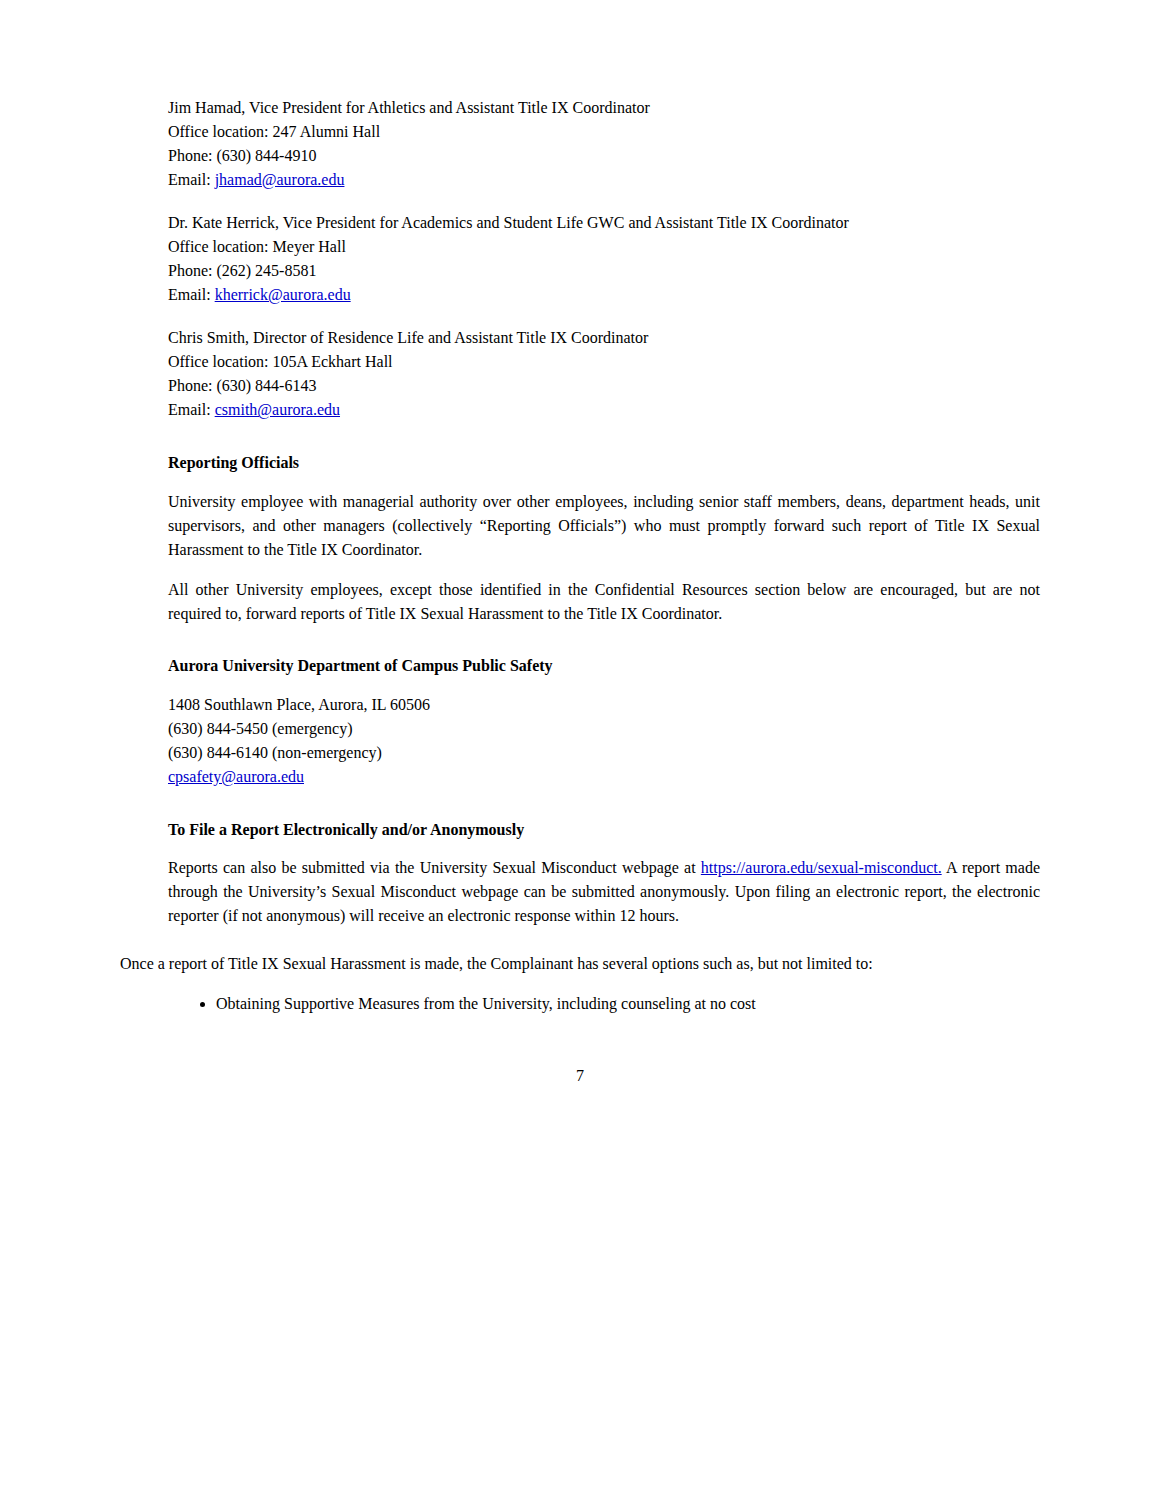Jim Hamad, Vice President for Athletics and Assistant Title IX Coordinator
Office location: 247 Alumni Hall
Phone: (630) 844-4910
Email: jhamad@aurora.edu
Dr. Kate Herrick, Vice President for Academics and Student Life GWC and Assistant Title IX Coordinator
Office location: Meyer Hall
Phone: (262) 245-8581
Email: kherrick@aurora.edu
Chris Smith, Director of Residence Life and Assistant Title IX Coordinator
Office location: 105A Eckhart Hall
Phone: (630) 844-6143
Email: csmith@aurora.edu
Reporting Officials
University employee with managerial authority over other employees, including senior staff members, deans, department heads, unit supervisors, and other managers (collectively “Reporting Officials”) who must promptly forward such report of Title IX Sexual Harassment to the Title IX Coordinator.
All other University employees, except those identified in the Confidential Resources section below are encouraged, but are not required to, forward reports of Title IX Sexual Harassment to the Title IX Coordinator.
Aurora University Department of Campus Public Safety
1408 Southlawn Place, Aurora, IL 60506
(630) 844-5450 (emergency)
(630) 844-6140 (non-emergency)
cpsafety@aurora.edu
To File a Report Electronically and/or Anonymously
Reports can also be submitted via the University Sexual Misconduct webpage at https://aurora.edu/sexual-misconduct. A report made through the University’s Sexual Misconduct webpage can be submitted anonymously. Upon filing an electronic report, the electronic reporter (if not anonymous) will receive an electronic response within 12 hours.
Once a report of Title IX Sexual Harassment is made, the Complainant has several options such as, but not limited to:
Obtaining Supportive Measures from the University, including counseling at no cost
7